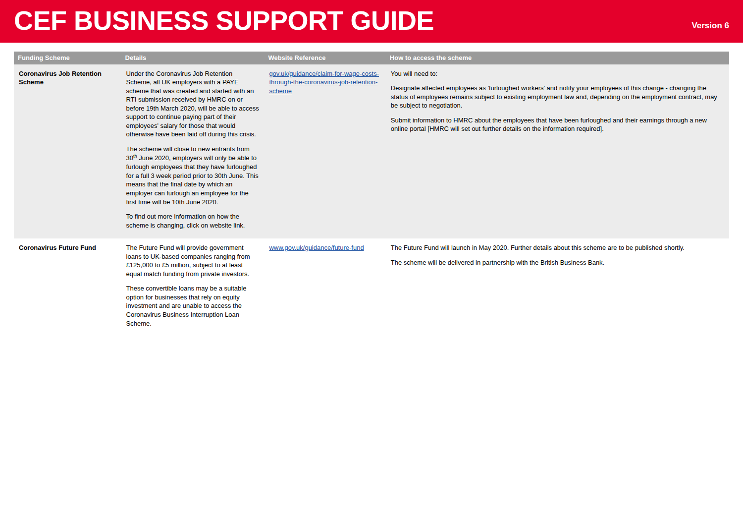CEF Business Support Guide
Version 6
| Funding Scheme | Details | Website Reference | How to access the scheme |
| --- | --- | --- | --- |
| Coronavirus Job Retention Scheme | Under the Coronavirus Job Retention Scheme, all UK employers with a PAYE scheme that was created and started with an RTI submission received by HMRC on or before 19th March 2020, will be able to access support to continue paying part of their employees' salary for those that would otherwise have been laid off during this crisis. The scheme will close to new entrants from 30 th June 2020, employers will only be able to furlough employees that they have furloughed for a full 3 week period prior to 30th June. This means that the final date by which an employer can furlough an employee for the first time will be 10th June 2020. To find out more information on how the scheme is changing, click on website link. | gov.uk/guidance/claim-for-wage-costs-through-the-coronavirus-job-retention-scheme | You will need to: Designate affected employees as 'furloughed workers' and notify your employees of this change - changing the status of employees remains subject to existing employment law and, depending on the employment contract, may be subject to negotiation. Submit information to HMRC about the employees that have been furloughed and their earnings through a new online portal [HMRC will set out further details on the information required]. |
| Coronavirus Future Fund | The Future Fund will provide government loans to UK-based companies ranging from £125,000 to £5 million, subject to at least equal match funding from private investors. These convertible loans may be a suitable option for businesses that rely on equity investment and are unable to access the Coronavirus Business Interruption Loan Scheme. | www.gov.uk/guidance/future-fund | The Future Fund will launch in May 2020. Further details about this scheme are to be published shortly. The scheme will be delivered in partnership with the British Business Bank. |